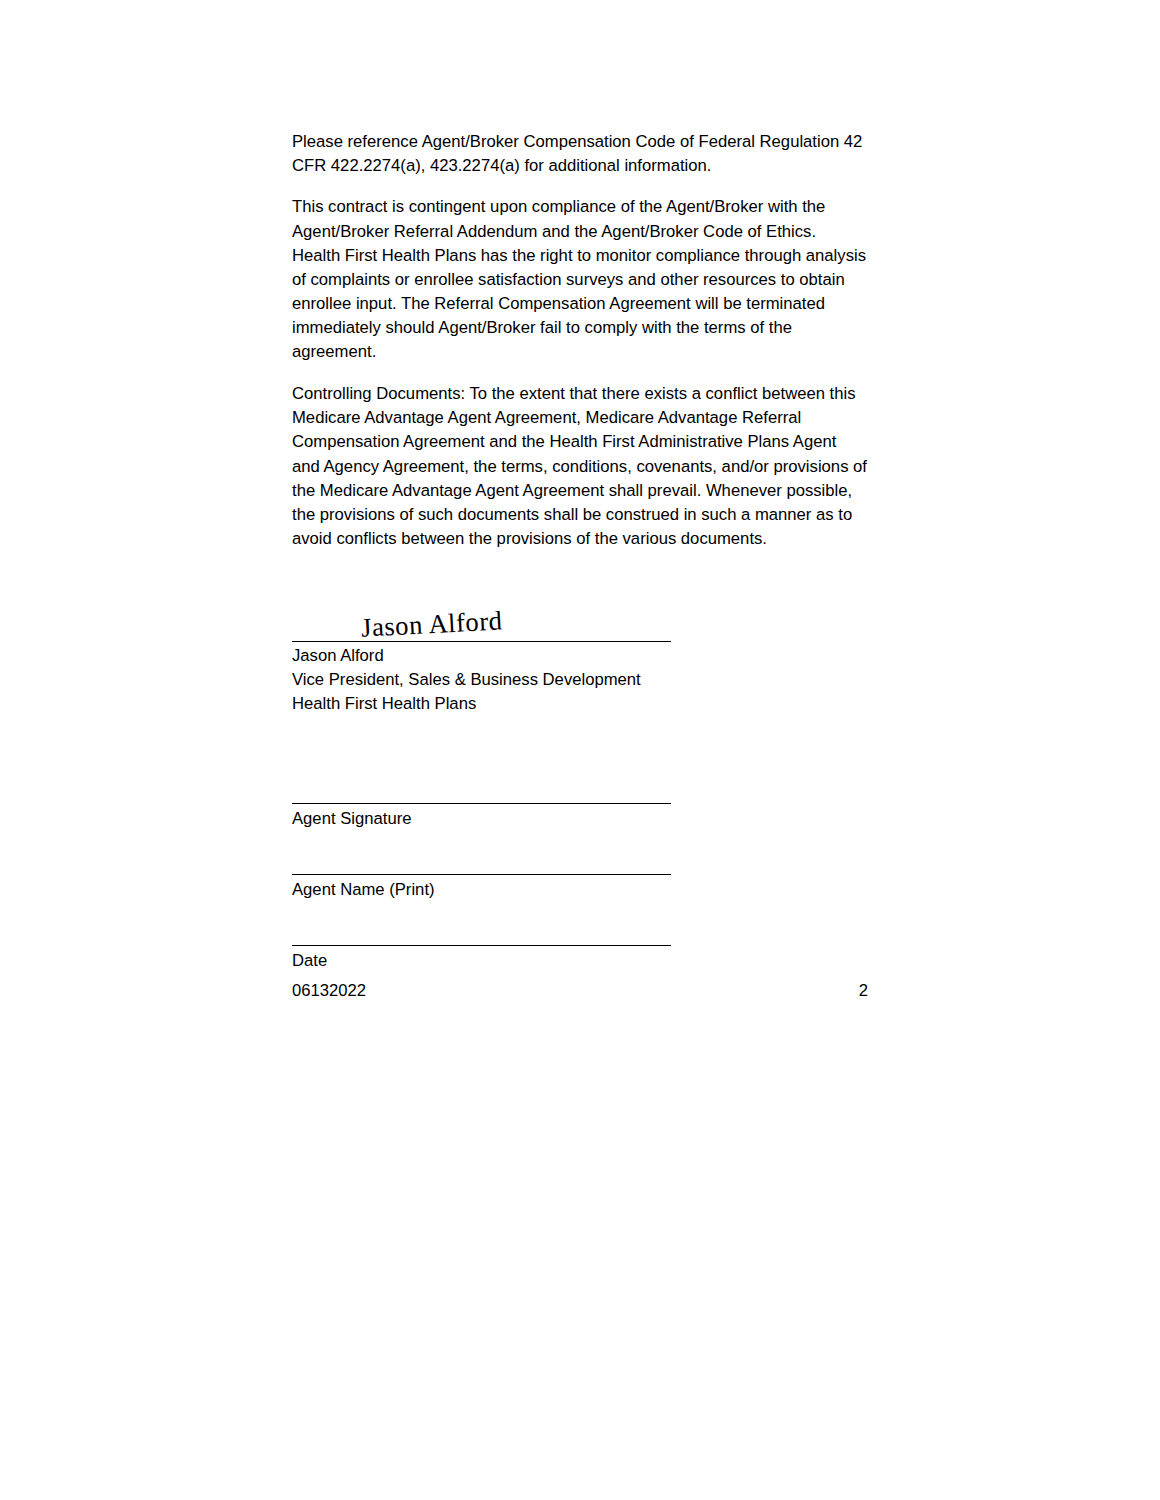Please reference Agent/Broker Compensation Code of Federal Regulation 42 CFR 422.2274(a), 423.2274(a) for additional information.
This contract is contingent upon compliance of the Agent/Broker with the Agent/Broker Referral Addendum and the Agent/Broker Code of Ethics. Health First Health Plans has the right to monitor compliance through analysis of complaints or enrollee satisfaction surveys and other resources to obtain enrollee input. The Referral Compensation Agreement will be terminated immediately should Agent/Broker fail to comply with the terms of the agreement.
Controlling Documents: To the extent that there exists a conflict between this Medicare Advantage Agent Agreement, Medicare Advantage Referral Compensation Agreement and the Health First Administrative Plans Agent and Agency Agreement, the terms, conditions, covenants, and/or provisions of the Medicare Advantage Agent Agreement shall prevail. Whenever possible, the provisions of such documents shall be construed in such a manner as to avoid conflicts between the provisions of the various documents.
Jason Alford
Jason Alford
Vice President, Sales & Business Development
Health First Health Plans
Agent Signature
Agent Name (Print)
Date
06132022 2